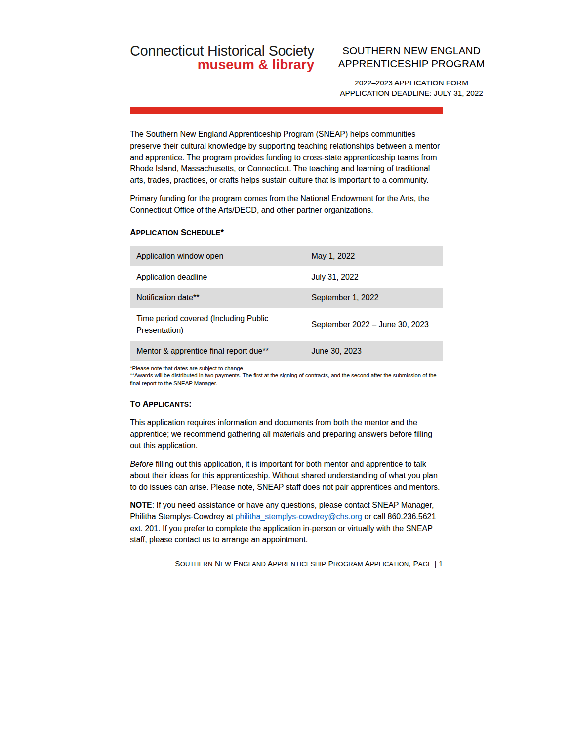Connecticut Historical Society
museum & library
SOUTHERN NEW ENGLAND
APPRENTICESHIP PROGRAM
2022–2023 APPLICATION FORM
APPLICATION DEADLINE: JULY 31, 2022
The Southern New England Apprenticeship Program (SNEAP) helps communities preserve their cultural knowledge by supporting teaching relationships between a mentor and apprentice. The program provides funding to cross-state apprenticeship teams from Rhode Island, Massachusetts, or Connecticut. The teaching and learning of traditional arts, trades, practices, or crafts helps sustain culture that is important to a community.
Primary funding for the program comes from the National Endowment for the Arts, the Connecticut Office of the Arts/DECD, and other partner organizations.
APPLICATION SCHEDULE*
| Application window open | May 1, 2022 |
| Application deadline | July 31, 2022 |
| Notification date** | September 1, 2022 |
| Time period covered (Including Public Presentation) | September 2022 – June 30, 2023 |
| Mentor & apprentice final report due** | June 30, 2023 |
*Please note that dates are subject to change
**Awards will be distributed in two payments. The first at the signing of contracts, and the second after the submission of the final report to the SNEAP Manager.
TO APPLICANTS:
This application requires information and documents from both the mentor and the apprentice; we recommend gathering all materials and preparing answers before filling out this application.
Before filling out this application, it is important for both mentor and apprentice to talk about their ideas for this apprenticeship. Without shared understanding of what you plan to do issues can arise. Please note, SNEAP staff does not pair apprentices and mentors.
NOTE: If you need assistance or have any questions, please contact SNEAP Manager, Philitha Stemplys-Cowdrey at philitha_stemplys-cowdrey@chs.org or call 860.236.5621 ext. 201. If you prefer to complete the application in-person or virtually with the SNEAP staff, please contact us to arrange an appointment.
SOUTHERN NEW ENGLAND APPRENTICESHIP PROGRAM APPLICATION, PAGE | 1